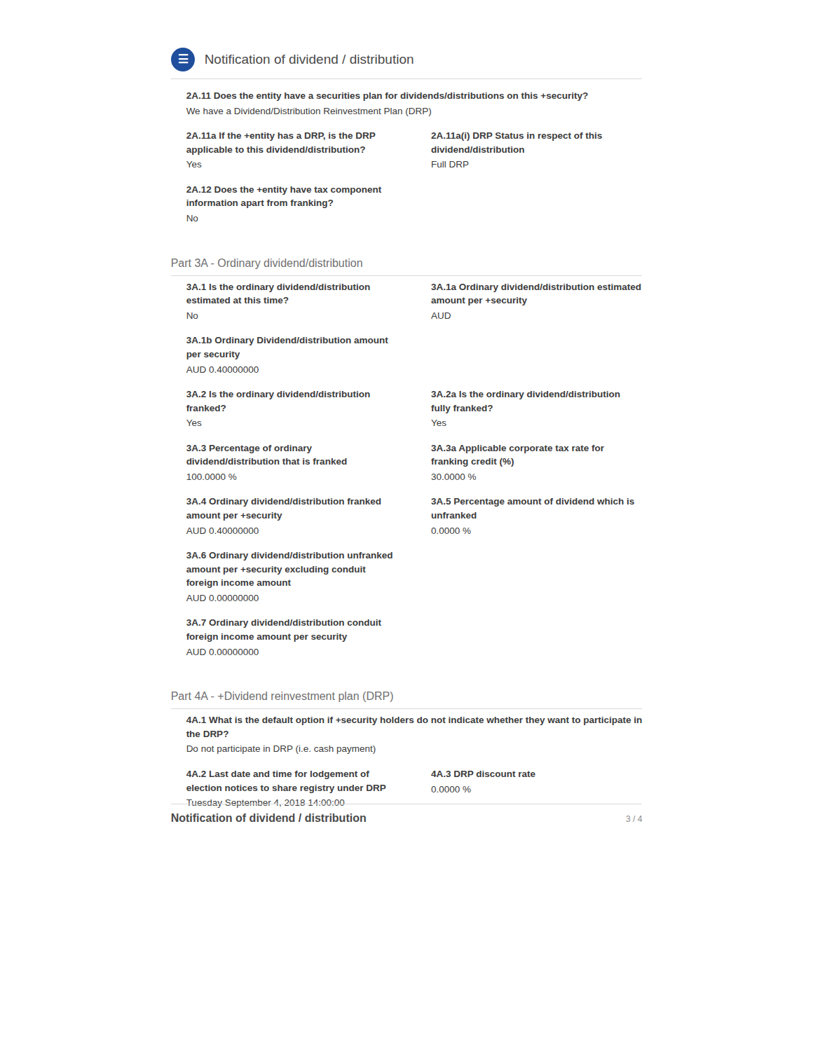☰
Notification of dividend / distribution
2A.11 Does the entity have a securities plan for dividends/distributions on this +security?
We have a Dividend/Distribution Reinvestment Plan (DRP)
2A.11a If the +entity has a DRP, is the DRP applicable to this dividend/distribution?
Yes
2A.11a(i) DRP Status in respect of this dividend/distribution
Full DRP
2A.12 Does the +entity have tax component information apart from franking?
No
Part 3A - Ordinary dividend/distribution
3A.1 Is the ordinary dividend/distribution estimated at this time?
No
3A.1a Ordinary dividend/distribution estimated amount per +security
AUD
3A.1b Ordinary Dividend/distribution amount per security
AUD 0.40000000
3A.2 Is the ordinary dividend/distribution franked?
Yes
3A.2a Is the ordinary dividend/distribution fully franked?
Yes
3A.3 Percentage of ordinary dividend/distribution that is franked
100.0000 %
3A.3a Applicable corporate tax rate for franking credit (%)
30.0000 %
3A.4 Ordinary dividend/distribution franked amount per +security
AUD 0.40000000
3A.5 Percentage amount of dividend which is unfranked
0.0000 %
3A.6 Ordinary dividend/distribution unfranked amount per +security excluding conduit foreign income amount
AUD 0.00000000
3A.7 Ordinary dividend/distribution conduit foreign income amount per security
AUD 0.00000000
Part 4A - +Dividend reinvestment plan (DRP)
4A.1 What is the default option if +security holders do not indicate whether they want to participate in the DRP?
Do not participate in DRP (i.e. cash payment)
4A.2 Last date and time for lodgement of election notices to share registry under DRP
Tuesday September 4, 2018 14:00:00
4A.3 DRP discount rate
0.0000 %
Notification of dividend / distribution
3 / 4